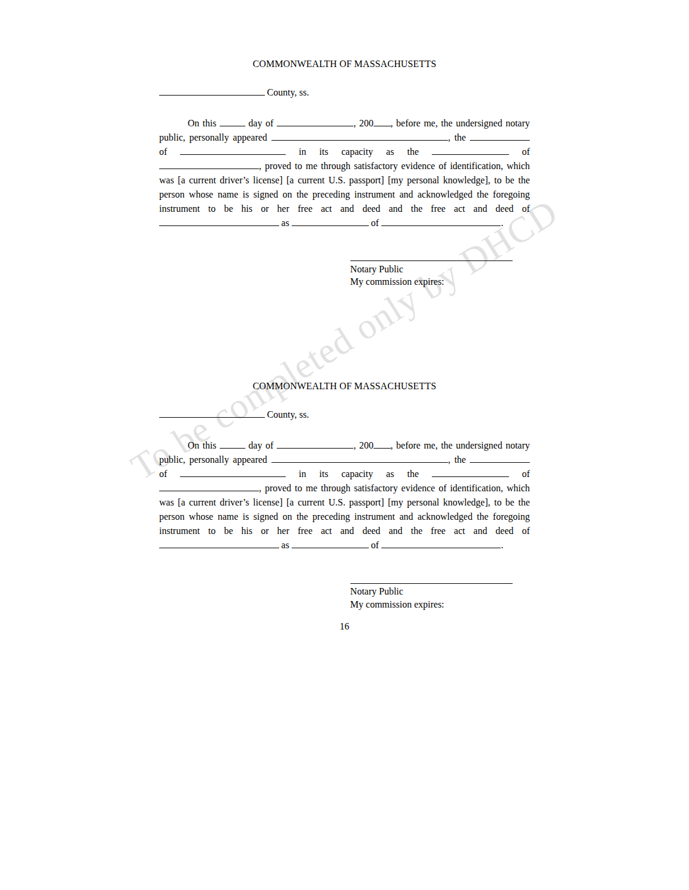To be completed only by DHCD
COMMONWEALTH OF MASSACHUSETTS
County, ss.
On this day of , 200 , before me, the undersigned notary public, personally appeared , the of in its capacity as the of , proved to me through satisfactory evidence of identification, which was [a current driver’s license] [a current U.S. passport] [my personal knowledge], to be the person whose name is signed on the preceding instrument and acknowledged the foregoing instrument to be his or her free act and deed and the free act and deed of as of .
Notary Public
My commission expires:
COMMONWEALTH OF MASSACHUSETTS
County, ss.
On this day of , 200 , before me, the undersigned notary public, personally appeared , the of in its capacity as the of , proved to me through satisfactory evidence of identification, which was [a current driver’s license] [a current U.S. passport] [my personal knowledge], to be the person whose name is signed on the preceding instrument and acknowledged the foregoing instrument to be his or her free act and deed and the free act and deed of as of .
Notary Public
My commission expires:
16